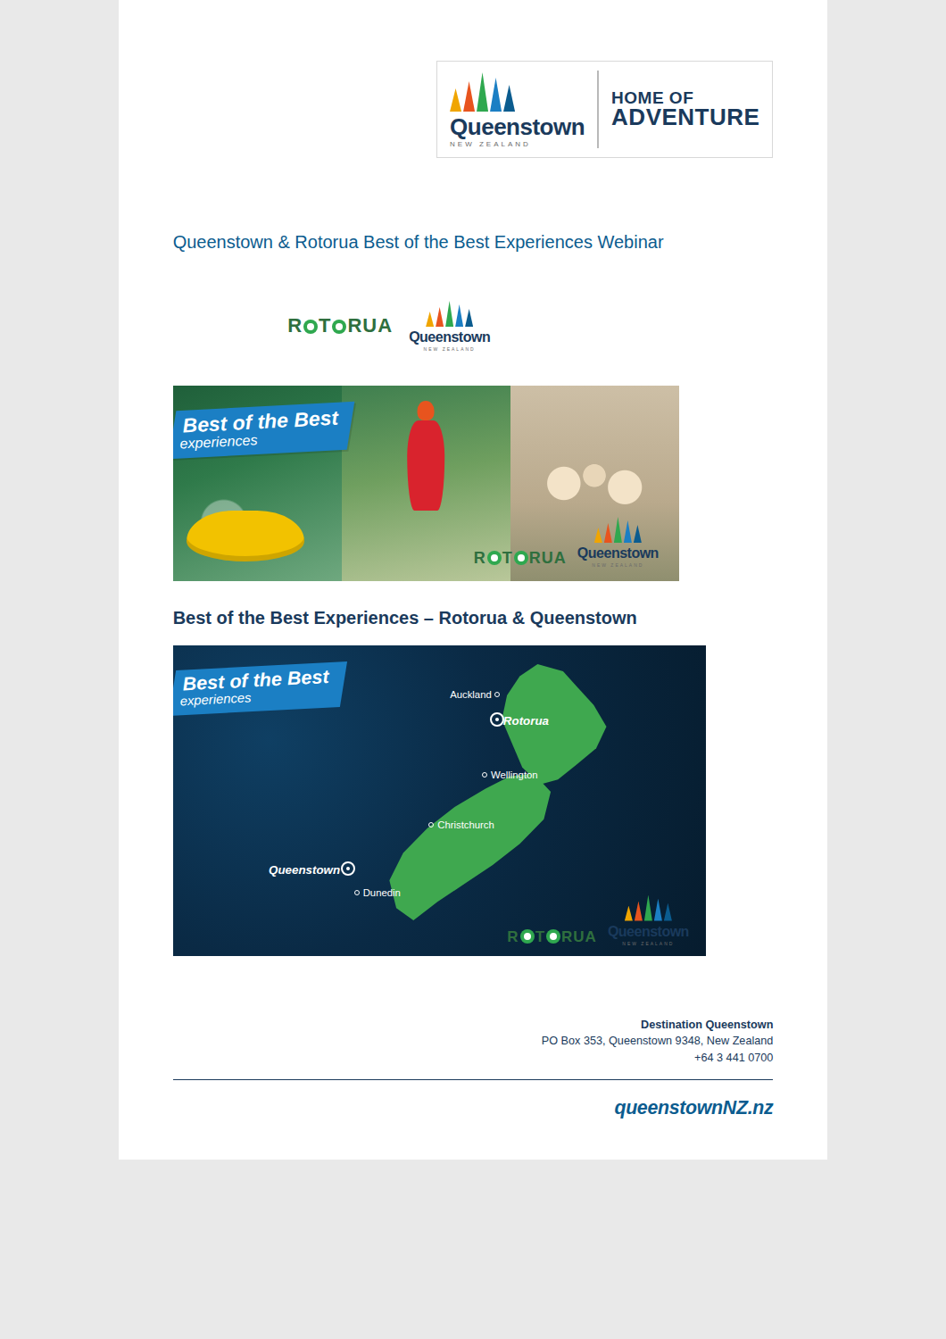Queenstown
New Zealand
HOME OF ADVENTURE
Queenstown & Rotorua Best of the Best Experiences Webinar
R T RUA
Queenstown
New Zealand
Best of the Best experiences
R T RUA
Queenstown
New Zealand
Best of the Best Experiences – Rotorua & Queenstown
Best of the Best experiences
Auckland Rotorua Wellington Christchurch Queenstown Dunedin
R T RUA
Queenstown
New Zealand
Destination Queenstown
PO Box 353, Queenstown 9348, New Zealand
+64 3 441 0700
queenstownNZ.nz